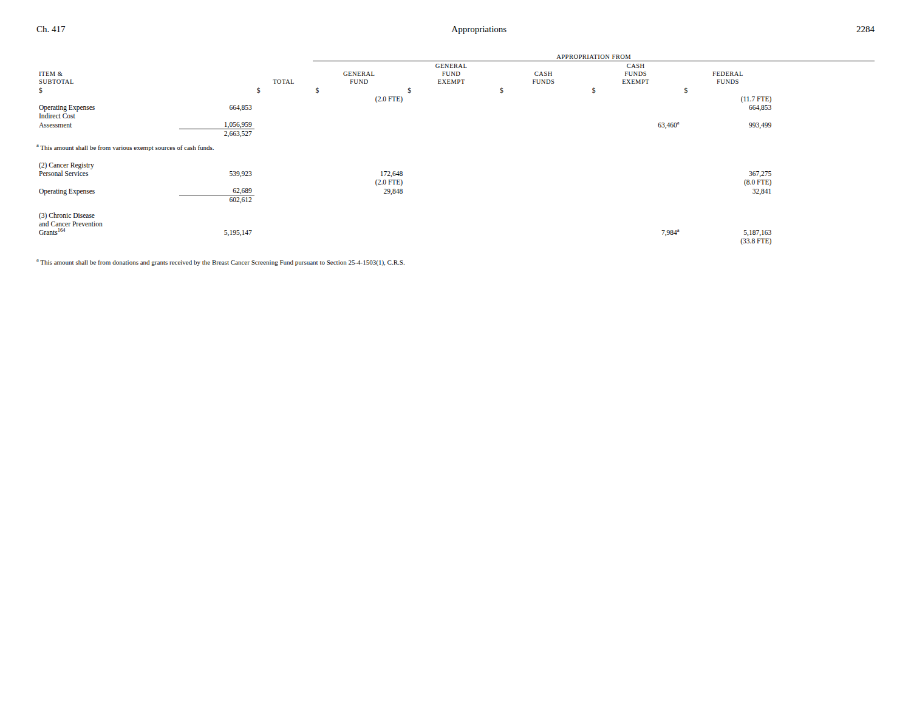Ch. 417
Appropriations
2284
| | | | APPROPRIATION FROM |
| ITEM & SUBTOTAL | | TOTAL | GENERAL FUND | GENERAL FUND EXEMPT | CASH FUNDS | CASH FUNDS EXEMPT | FEDERAL FUNDS | |
| $ | | $ | $ | $ | $ | $ | $ | |
| | | | (2.0 FTE) | | | | (11.7 FTE) | |
| Operating Expenses | 664,853 | | | | | | 664,853 | |
| Indirect Cost | | | | | | | | |
| Assessment | 1,056,959 | | | | | 63,460 a | 993,499 | |
| | 2,663,527 | | | | | | | |
a This amount shall be from various exempt sources of cash funds.
| (2) Cancer Registry |
| Personal Services | 539,923 | | 172,648 | | | | 367,275 | |
| | | | (2.0 FTE) | | | | (8.0 FTE) | |
| Operating Expenses | 62,689 | | 29,848 | | | | 32,841 | |
| | 602,612 | | | | | | | |
| (3) Chronic Disease |
| and Cancer Prevention |
| Grants 164 | 5,195,147 | | | | | 7,984 a | 5,187,163 | |
| | | | | | | | (33.8 FTE) | |
a This amount shall be from donations and grants received by the Breast Cancer Screening Fund pursuant to Section 25-4-1503(1), C.R.S.